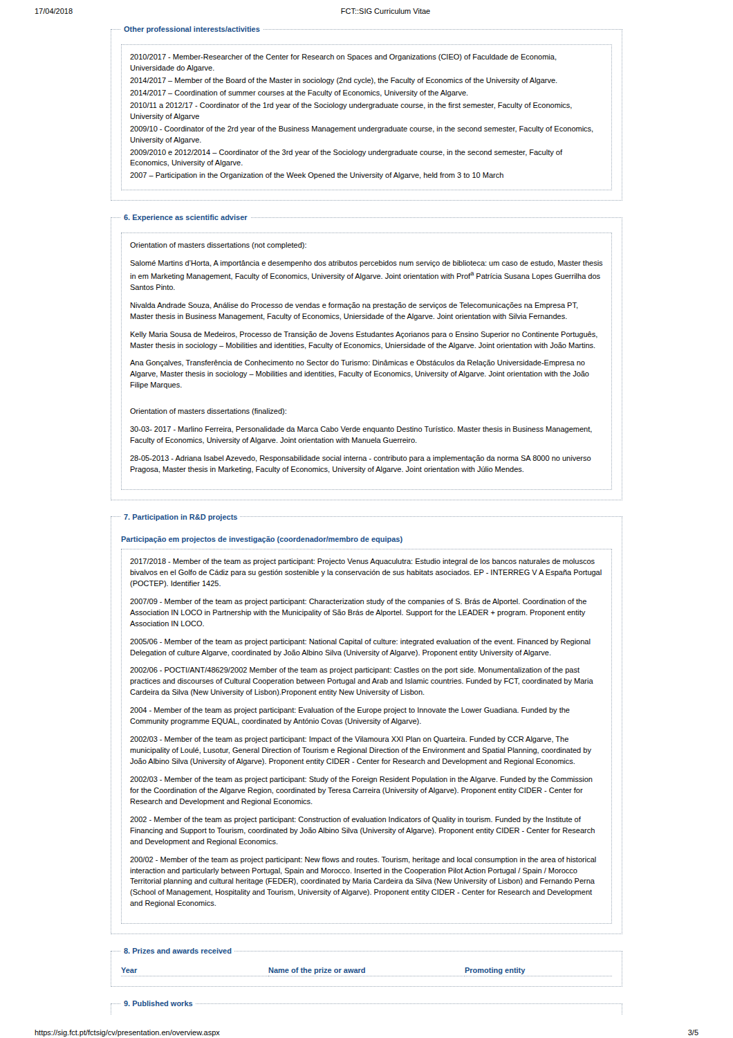17/04/2018
FCT::SIG Curriculum Vitae
Other professional interests/activities
2010/2017 - Member-Researcher of the Center for Research on Spaces and Organizations (CIEO) of Faculdade de Economia, Universidade do Algarve.
2014/2017 – Member of the Board of the Master in sociology (2nd cycle), the Faculty of Economics of the University of Algarve.
2014/2017 – Coordination of summer courses at the Faculty of Economics, University of the Algarve.
2010/11 a 2012/17 - Coordinator of the 1rd year of the Sociology undergraduate course, in the first semester, Faculty of Economics, University of Algarve
2009/10 - Coordinator of the 2rd year of the Business Management undergraduate course, in the second semester, Faculty of Economics, University of Algarve.
2009/2010 e 2012/2014 – Coordinator of the 3rd year of the Sociology undergraduate course, in the second semester, Faculty of Economics, University of Algarve.
2007 – Participation in the Organization of the Week Opened the University of Algarve, held from 3 to 10 March
6. Experience as scientific adviser
Orientation of masters dissertations (not completed):
Salomé Martins d’Horta, A importância e desempenho dos atributos percebidos num serviço de biblioteca: um caso de estudo, Master thesis in em Marketing Management, Faculty of Economics, University of Algarve. Joint orientation with Profa Patrícia Susana Lopes Guerrilha dos Santos Pinto.
Nivalda Andrade Souza, Análise do Processo de vendas e formação na prestação de serviços de Telecomunicações na Empresa PT, Master thesis in Business Management, Faculty of Economics, Uniersidade of the Algarve. Joint orientation with Silvia Fernandes.
Kelly Maria Sousa de Medeiros, Processo de Transição de Jovens Estudantes Açorianos para o Ensino Superior no Continente Português, Master thesis in sociology – Mobilities and identities, Faculty of Economics, Uniersidade of the Algarve. Joint orientation with João Martins.
Ana Gonçalves, Transferência de Conhecimento no Sector do Turismo: Dinâmicas e Obstáculos da Relação Universidade-Empresa no Algarve, Master thesis in sociology – Mobilities and identities, Faculty of Economics, University of Algarve. Joint orientation with the João Filipe Marques.
Orientation of masters dissertations (finalized):
30-03- 2017 - Marlino Ferreira, Personalidade da Marca Cabo Verde enquanto Destino Turístico. Master thesis in Business Management, Faculty of Economics, University of Algarve. Joint orientation with Manuela Guerreiro.
28-05-2013 - Adriana Isabel Azevedo, Responsabilidade social interna - contributo para a implementação da norma SA 8000 no universo Pragosa, Master thesis in Marketing, Faculty of Economics, University of Algarve. Joint orientation with Júlio Mendes.
7. Participation in R&D projects
Participação em projectos de investigação (coordenador/membro de equipas)
2017/2018 - Member of the team as project participant: Projecto Venus Aquaculutra: Estudio integral de los bancos naturales de moluscos bivalvos en el Golfo de Cádiz para su gestión sostenible y la conservación de sus habitats asociados. EP - INTERREG V A España Portugal (POCTEP). Identifier 1425.
2007/09 - Member of the team as project participant: Characterization study of the companies of S. Brás de Alportel. Coordination of the Association IN LOCO in Partnership with the Municipality of São Brás de Alportel. Support for the LEADER + program. Proponent entity Association IN LOCO.
2005/06 - Member of the team as project participant: National Capital of culture: integrated evaluation of the event. Financed by Regional Delegation of culture Algarve, coordinated by João Albino Silva (University of Algarve). Proponent entity University of Algarve.
2002/06 - POCTI/ANT/48629/2002 Member of the team as project participant: Castles on the port side. Monumentalization of the past practices and discourses of Cultural Cooperation between Portugal and Arab and Islamic countries. Funded by FCT, coordinated by Maria Cardeira da Silva (New University of Lisbon).Proponent entity New University of Lisbon.
2004 - Member of the team as project participant: Evaluation of the Europe project to Innovate the Lower Guadiana. Funded by the Community programme EQUAL, coordinated by António Covas (University of Algarve).
2002/03 - Member of the team as project participant: Impact of the Vilamoura XXI Plan on Quarteira. Funded by CCR Algarve, The municipality of Loulé, Lusotur, General Direction of Tourism e Regional Direction of the Environment and Spatial Planning, coordinated by João Albino Silva (University of Algarve). Proponent entity CIDER - Center for Research and Development and Regional Economics.
2002/03 - Member of the team as project participant: Study of the Foreign Resident Population in the Algarve. Funded by the Commission for the Coordination of the Algarve Region, coordinated by Teresa Carreira (University of Algarve). Proponent entity CIDER - Center for Research and Development and Regional Economics.
2002 - Member of the team as project participant: Construction of evaluation Indicators of Quality in tourism. Funded by the Institute of Financing and Support to Tourism, coordinated by João Albino Silva (University of Algarve). Proponent entity CIDER - Center for Research and Development and Regional Economics.
200/02 - Member of the team as project participant: New flows and routes. Tourism, heritage and local consumption in the area of historical interaction and particularly between Portugal, Spain and Morocco. Inserted in the Cooperation Pilot Action Portugal / Spain / Morocco Territorial planning and cultural heritage (FEDER), coordinated by Maria Cardeira da Silva (New University of Lisbon) and Fernando Perna (School of Management, Hospitality and Tourism, University of Algarve). Proponent entity CIDER - Center for Research and Development and Regional Economics.
8. Prizes and awards received
| Year | Name of the prize or award | Promoting entity |
| --- | --- | --- |
9. Published works
https://sig.fct.pt/fctsig/cv/presentation.en/overview.aspx
3/5